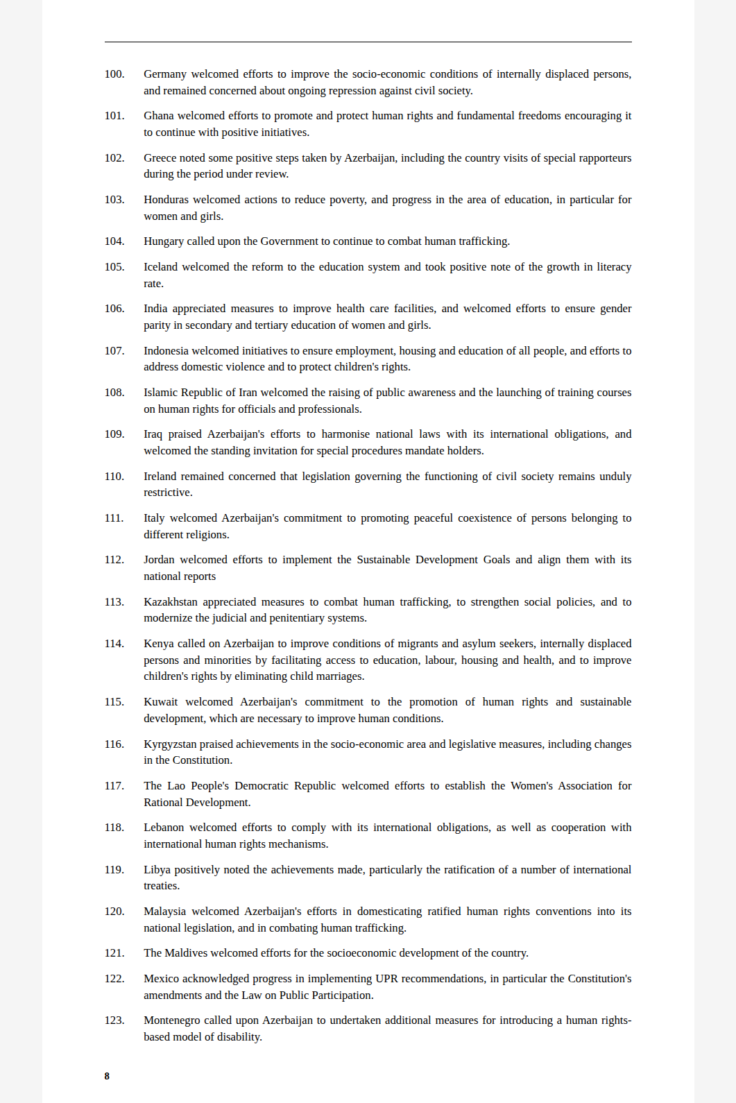Germany welcomed efforts to improve the socio-economic conditions of internally displaced persons, and remained concerned about ongoing repression against civil society.
Ghana welcomed efforts to promote and protect human rights and fundamental freedoms encouraging it to continue with positive initiatives.
Greece noted some positive steps taken by Azerbaijan, including the country visits of special rapporteurs during the period under review.
Honduras welcomed actions to reduce poverty, and progress in the area of education, in particular for women and girls.
Hungary called upon the Government to continue to combat human trafficking.
Iceland welcomed the reform to the education system and took positive note of the growth in literacy rate.
India appreciated measures to improve health care facilities, and welcomed efforts to ensure gender parity in secondary and tertiary education of women and girls.
Indonesia welcomed initiatives to ensure employment, housing and education of all people, and efforts to address domestic violence and to protect children's rights.
Islamic Republic of Iran welcomed the raising of public awareness and the launching of training courses on human rights for officials and professionals.
Iraq praised Azerbaijan's efforts to harmonise national laws with its international obligations, and welcomed the standing invitation for special procedures mandate holders.
Ireland remained concerned that legislation governing the functioning of civil society remains unduly restrictive.
Italy welcomed Azerbaijan's commitment to promoting peaceful coexistence of persons belonging to different religions.
Jordan welcomed efforts to implement the Sustainable Development Goals and align them with its national reports
Kazakhstan appreciated measures to combat human trafficking, to strengthen social policies, and to modernize the judicial and penitentiary systems.
Kenya called on Azerbaijan to improve conditions of migrants and asylum seekers, internally displaced persons and minorities by facilitating access to education, labour, housing and health, and to improve children's rights by eliminating child marriages.
Kuwait welcomed Azerbaijan's commitment to the promotion of human rights and sustainable development, which are necessary to improve human conditions.
Kyrgyzstan praised achievements in the socio-economic area and legislative measures, including changes in the Constitution.
The Lao People's Democratic Republic welcomed efforts to establish the Women's Association for Rational Development.
Lebanon welcomed efforts to comply with its international obligations, as well as cooperation with international human rights mechanisms.
Libya positively noted the achievements made, particularly the ratification of a number of international treaties.
Malaysia welcomed Azerbaijan's efforts in domesticating ratified human rights conventions into its national legislation, and in combating human trafficking.
The Maldives welcomed efforts for the socioeconomic development of the country.
Mexico acknowledged progress in implementing UPR recommendations, in particular the Constitution's amendments and the Law on Public Participation.
Montenegro called upon Azerbaijan to undertaken additional measures for introducing a human rights-based model of disability.
8